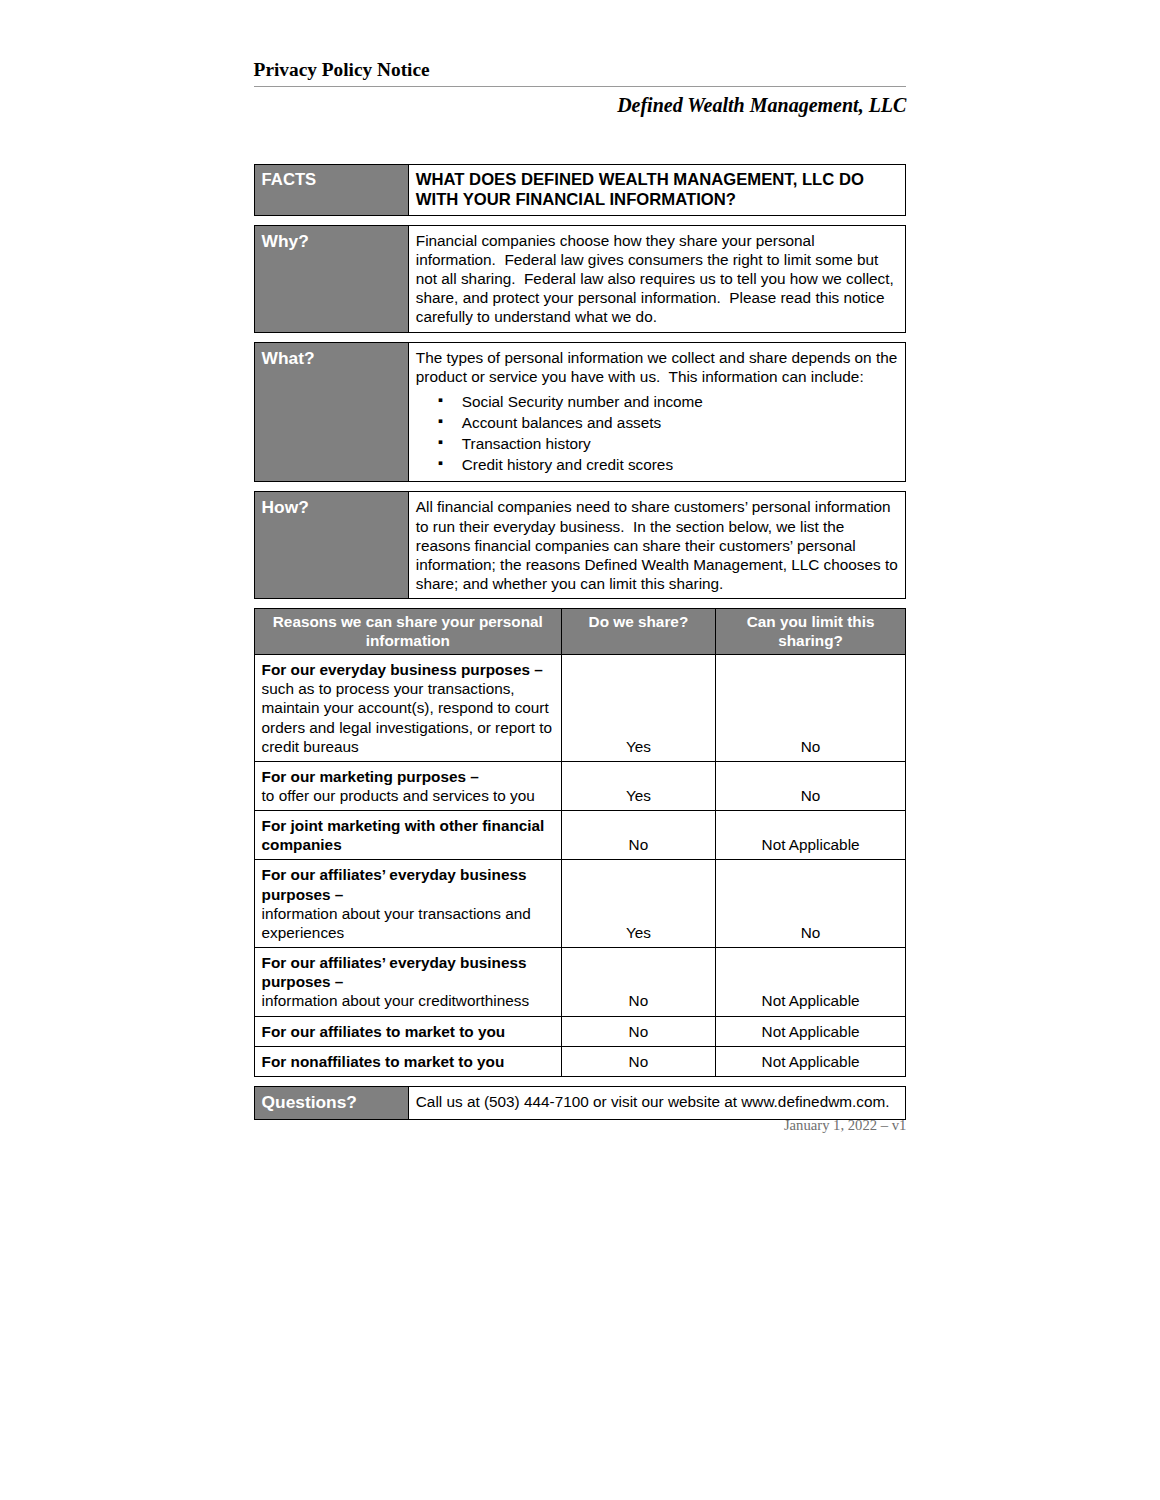Privacy Policy Notice
Defined Wealth Management, LLC
| FACTS | WHAT DOES DEFINED WEALTH MANAGEMENT, LLC DO WITH YOUR FINANCIAL INFORMATION? |
| Why? | Financial companies choose how they share your personal information. Federal law gives consumers the right to limit some but not all sharing. Federal law also requires us to tell you how we collect, share, and protect your personal information. Please read this notice carefully to understand what we do. |
| What? | The types of personal information we collect and share depends on the product or service you have with us. This information can include: Social Security number and income Account balances and assets Transaction history Credit history and credit scores |
| How? | All financial companies need to share customers’ personal information to run their everyday business. In the section below, we list the reasons financial companies can share their customers’ personal information; the reasons Defined Wealth Management, LLC chooses to share; and whether you can limit this sharing. |
| Reasons we can share your personal information | Do we share? | Can you limit this sharing? |
| --- | --- | --- |
| For our everyday business purposes – such as to process your transactions, maintain your account(s), respond to court orders and legal investigations, or report to credit bureaus | Yes | No |
| For our marketing purposes – to offer our products and services to you | Yes | No |
| For joint marketing with other financial companies | No | Not Applicable |
| For our affiliates’ everyday business purposes – information about your transactions and experiences | Yes | No |
| For our affiliates’ everyday business purposes – information about your creditworthiness | No | Not Applicable |
| For our affiliates to market to you | No | Not Applicable |
| For nonaffiliates to market to you | No | Not Applicable |
| Questions? | Call us at (503) 444-7100 or visit our website at www.definedwm.com. |
January 1, 2022 – v1